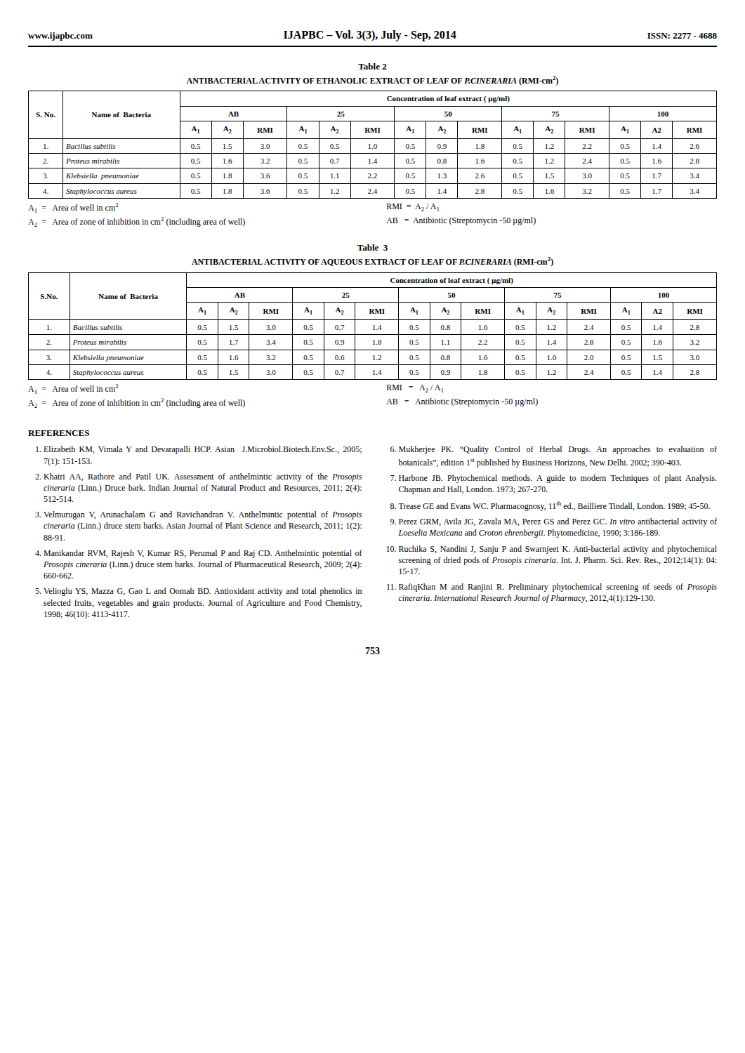www.ijapbc.com IJAPBC – Vol. 3(3), July - Sep, 2014 ISSN: 2277 - 4688
Table 2
ANTIBACTERIAL ACTIVITY OF ETHANOLIC EXTRACT OF LEAF OF P.CINERARIA (RMI-cm2)
| S. No. | Name of Bacteria | Concentration of leaf extract ( µg/ml) |
| --- | --- | --- |
| AB | 25 | 50 | 75 | 100 |
| A 1 | A 2 | RMI | A 1 | A 2 | RMI | A 1 | A 2 | RMI | A 1 | A 2 | RMI | A 1 | A2 | RMI |
| 1. | Bacillus subtilis | 0.5 | 1.5 | 3.0 | 0.5 | 0.5 | 1.0 | 0.5 | 0.9 | 1.8 | 0.5 | 1.2 | 2.2 | 0.5 | 1.4 | 2.6 |
| 2. | Proteus mirabilis | 0.5 | 1.6 | 3.2 | 0.5 | 0.7 | 1.4 | 0.5 | 0.8 | 1.6 | 0.5 | 1.2 | 2.4 | 0.5 | 1.6 | 2.8 |
| 3. | Klebsiella pneumoniae | 0.5 | 1.8 | 3.6 | 0.5 | 1.1 | 2.2 | 0.5 | 1.3 | 2.6 | 0.5 | 1.5 | 3.0 | 0.5 | 1.7 | 3.4 |
| 4. | Staphylococcus aureus | 0.5 | 1.8 | 3.6 | 0.5 | 1.2 | 2.4 | 0.5 | 1.4 | 2.8 | 0.5 | 1.6 | 3.2 | 0.5 | 1.7 | 3.4 |
A1 = Area of well in cm2
RMI = A2 / A1
A2 = Area of zone of inhibition in cm2 (including area of well)
AB = Antibiotic (Streptomycin -50 µg/ml)
Table 3
ANTIBACTERIAL ACTIVITY OF AQUEOUS EXTRACT OF LEAF OF P.CINERARIA (RMI-cm2)
| S.No. | Name of Bacteria | Concentration of leaf extract ( µg/ml) |
| --- | --- | --- |
| AB | 25 | 50 | 75 | 100 |
| A 1 | A 2 | RMI | A 1 | A 2 | RMI | A 1 | A 2 | RMI | A 1 | A 2 | RMI | A 1 | A2 | RMI |
| 1. | Bacillus subtilis | 0.5 | 1.5 | 3.0 | 0.5 | 0.7 | 1.4 | 0.5 | 0.8 | 1.6 | 0.5 | 1.2 | 2.4 | 0.5 | 1.4 | 2.8 |
| 2. | Proteus mirabilis | 0.5 | 1.7 | 3.4 | 0.5 | 0.9 | 1.8 | 0.5 | 1.1 | 2.2 | 0.5 | 1.4 | 2.8 | 0.5 | 1.6 | 3.2 |
| 3. | Klebsiella pneumoniae | 0.5 | 1.6 | 3.2 | 0.5 | 0.6 | 1.2 | 0.5 | 0.8 | 1.6 | 0.5 | 1.0 | 2.0 | 0.5 | 1.5 | 3.0 |
| 4. | Staphylococcus aureus | 0.5 | 1.5 | 3.0 | 0.5 | 0.7 | 1.4 | 0.5 | 0.9 | 1.8 | 0.5 | 1.2 | 2.4 | 0.5 | 1.4 | 2.8 |
A1 = Area of well in cm2
RMI = A2 / A1
A2 = Area of zone of inhibition in cm2 (including area of well)
AB = Antibiotic (Streptomycin -50 µg/ml)
REFERENCES
Elizabeth KM, Vimala Y and Devarapalli HCP. Asian J.Microbiol.Biotech.Env.Sc., 2005; 7(1): 151-153.
Khatri AA, Rathore and Patil UK. Assessment of anthelmintic activity of the Prosopis cineraria (Linn.) Druce bark. Indian Journal of Natural Product and Resources, 2011; 2(4): 512-514.
Velmurugan V, Arunachalam G and Ravichandran V. Anthelmintic potential of Prosopis cineraria (Linn.) druce stem barks. Asian Journal of Plant Science and Research, 2011; 1(2): 88-91.
Manikandar RVM, Rajesh V, Kumar RS, Perumal P and Raj CD. Anthelmintic potential of Prosopis cineraria (Linn.) druce stem barks. Journal of Pharmaceutical Research, 2009; 2(4): 660-662.
Velioglu YS, Mazza G, Gao L and Oomah BD. Antioxidant activity and total phenolics in selected fruits, vegetables and grain products. Journal of Agriculture and Food Chemistry, 1998; 46(10): 4113-4117.
Mukherjee PK. “Quality Control of Herbal Drugs. An approaches to evaluation of botanicals”, edition 1st published by Business Horizons, New Delhi. 2002; 390-403.
Harbone JB. Phytochemical methods. A guide to modern Techniques of plant Analysis. Chapman and Hall, London. 1973; 267-270.
Trease GE and Evans WC. Pharmacognosy, 11th ed., Bailliere Tindall, London. 1989; 45-50.
Perez GRM, Avila JG, Zavala MA, Perez GS and Perez GC. In vitro antibacterial activity of Loeselia Mexicana and Croton ehrenbergii. Phytomedicine, 1990; 3:186-189.
Ruchika S, Nandini J, Sanju P and Swarnjeet K. Anti-bacterial activity and phytochemical screening of dried pods of Prosopis cineraria. Int. J. Pharm. Sci. Rev. Res., 2012;14(1): 04: 15-17.
RafiqKhan M and Ranjini R. Preliminary phytochemical screening of seeds of Prosopis cineraria. International Research Journal of Pharmacy, 2012,4(1):129-130.
753